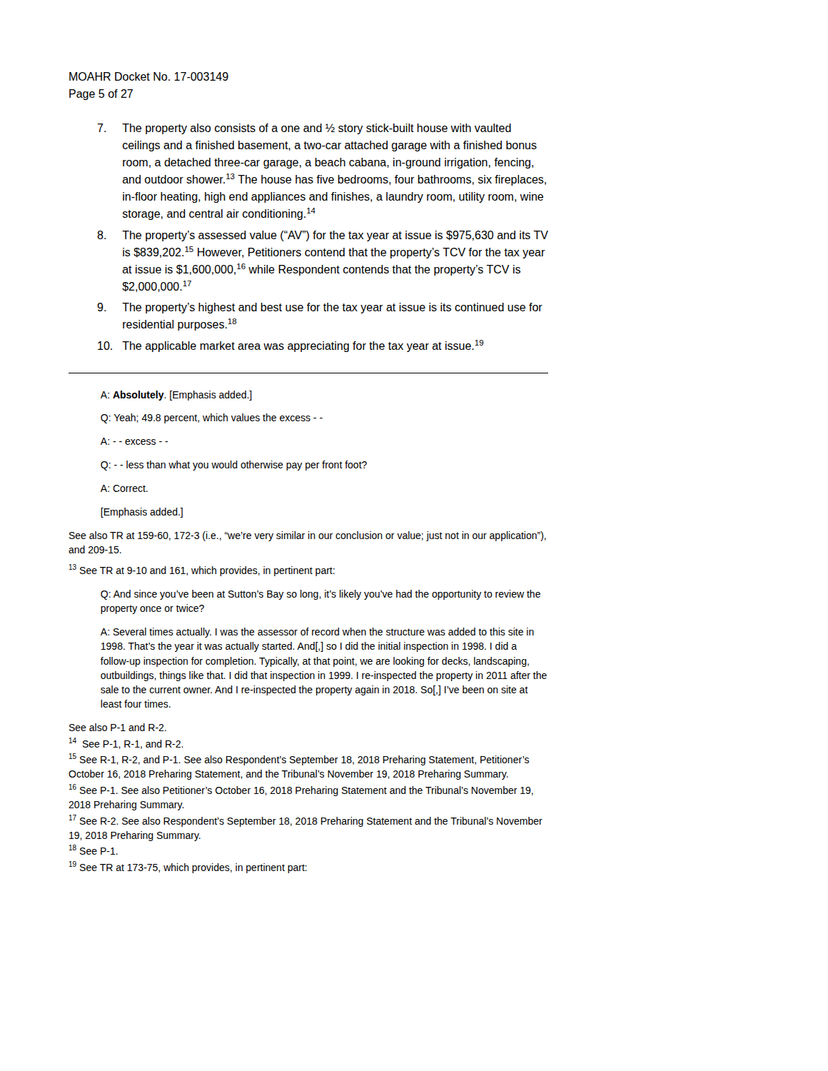MOAHR Docket No. 17-003149
Page 5 of 27
7. The property also consists of a one and ½ story stick-built house with vaulted ceilings and a finished basement, a two-car attached garage with a finished bonus room, a detached three-car garage, a beach cabana, in-ground irrigation, fencing, and outdoor shower.13 The house has five bedrooms, four bathrooms, six fireplaces, in-floor heating, high end appliances and finishes, a laundry room, utility room, wine storage, and central air conditioning.14
8. The property’s assessed value (“AV”) for the tax year at issue is $975,630 and its TV is $839,202.15 However, Petitioners contend that the property’s TCV for the tax year at issue is $1,600,000,16 while Respondent contends that the property’s TCV is $2,000,000.17
9. The property’s highest and best use for the tax year at issue is its continued use for residential purposes.18
10. The applicable market area was appreciating for the tax year at issue.19
A: Absolutely. [Emphasis added.]
Q: Yeah; 49.8 percent, which values the excess - -
A: - - excess - -
Q: - - less than what you would otherwise pay per front foot?
A: Correct.
[Emphasis added.]
See also TR at 159-60, 172-3 (i.e., “we’re very similar in our conclusion or value; just not in our application”), and 209-15.
13 See TR at 9-10 and 161, which provides, in pertinent part:
Q: And since you’ve been at Sutton’s Bay so long, it’s likely you’ve had the opportunity to review the property once or twice?
A: Several times actually. I was the assessor of record when the structure was added to this site in 1998. That’s the year it was actually started. And[,] so I did the initial inspection in 1998. I did a follow-up inspection for completion. Typically, at that point, we are looking for decks, landscaping, outbuildings, things like that. I did that inspection in 1999. I re-inspected the property in 2011 after the sale to the current owner. And I re-inspected the property again in 2018. So[,] I’ve been on site at least four times.
See also P-1 and R-2.
14 See P-1, R-1, and R-2.
15 See R-1, R-2, and P-1. See also Respondent’s September 18, 2018 Preharing Statement, Petitioner’s October 16, 2018 Preharing Statement, and the Tribunal’s November 19, 2018 Preharing Summary.
16 See P-1. See also Petitioner’s October 16, 2018 Preharing Statement and the Tribunal’s November 19, 2018 Preharing Summary.
17 See R-2. See also Respondent’s September 18, 2018 Preharing Statement and the Tribunal’s November 19, 2018 Preharing Summary.
18 See P-1.
19 See TR at 173-75, which provides, in pertinent part: